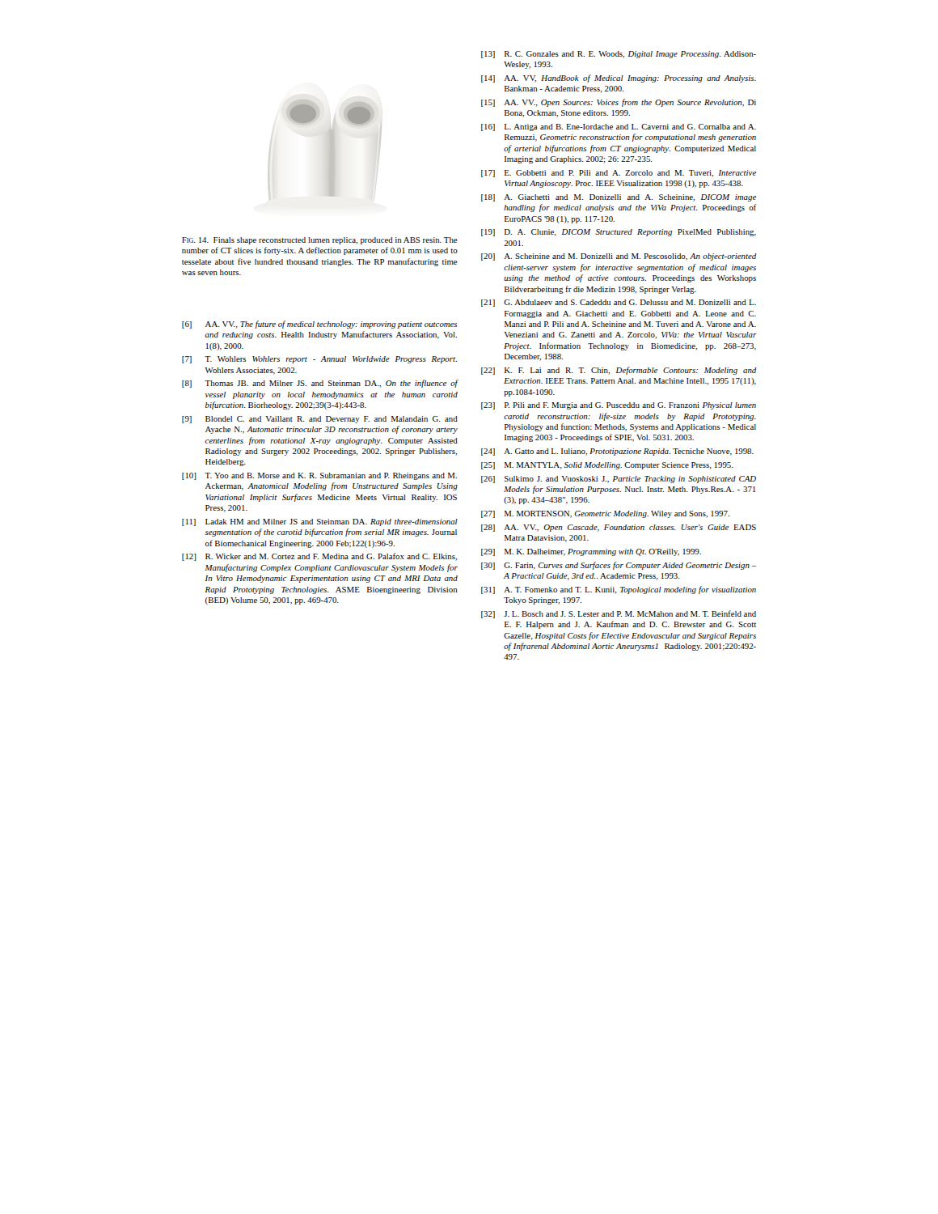Fig. 14. Finals shape reconstructed lumen replica, produced in ABS resin. The number of CT slices is forty-six. A deflection parameter of 0.01 mm is used to tesselate about five hundred thousand triangles. The RP manufacturing time was seven hours.
[6] AA. VV., The future of medical technology: improving patient outcomes and reducing costs. Health Industry Manufacturers Association, Vol. 1(8), 2000.
[7] T. Wohlers Wohlers report - Annual Worldwide Progress Report. Wohlers Associates, 2002.
[8] Thomas JB. and Milner JS. and Steinman DA., On the influence of vessel planarity on local hemodynamics at the human carotid bifurcation. Biorheology. 2002;39(3-4):443-8.
[9] Blondel C. and Vaillant R. and Devernay F. and Malandain G. and Ayache N., Automatic trinocular 3D reconstruction of coronary artery centerlines from rotational X-ray angiography. Computer Assisted Radiology and Surgery 2002 Proceedings, 2002. Springer Publishers, Heidelberg.
[10] T. Yoo and B. Morse and K. R. Subramanian and P. Rheingans and M. Ackerman, Anatomical Modeling from Unstructured Samples Using Variational Implicit Surfaces Medicine Meets Virtual Reality. IOS Press, 2001.
[11] Ladak HM and Milner JS and Steinman DA. Rapid three-dimensional segmentation of the carotid bifurcation from serial MR images. Journal of Biomechanical Engineering. 2000 Feb;122(1):96-9.
[12] R. Wicker and M. Cortez and F. Medina and G. Palafox and C. Elkins, Manufacturing Complex Compliant Cardiovascular System Models for In Vitro Hemodynamic Experimentation using CT and MRI Data and Rapid Prototyping Technologies. ASME Bioengineering Division (BED) Volume 50, 2001, pp. 469-470.
[13] R. C. Gonzales and R. E. Woods, Digital Image Processing. Addison-Wesley, 1993.
[14] AA. VV, HandBook of Medical Imaging: Processing and Analysis. Bankman - Academic Press, 2000.
[15] AA. VV., Open Sources: Voices from the Open Source Revolution, Di Bona, Ockman, Stone editors. 1999.
[16] L. Antiga and B. Ene-Iordache and L. Caverni and G. Cornalba and A. Remuzzi, Geometric reconstruction for computational mesh generation of arterial bifurcations from CT angiography. Computerized Medical Imaging and Graphics. 2002; 26: 227-235.
[17] E. Gobbetti and P. Pili and A. Zorcolo and M. Tuveri, Interactive Virtual Angioscopy. Proc. IEEE Visualization 1998 (1), pp. 435-438.
[18] A. Giachetti and M. Donizelli and A. Scheinine, DICOM image handling for medical analysis and the ViVa Project. Proceedings of EuroPACS '98 (1), pp. 117-120.
[19] D. A. Clunie, DICOM Structured Reporting PixelMed Publishing, 2001.
[20] A. Scheinine and M. Donizelli and M. Pescosolido, An object-oriented client-server system for interactive segmentation of medical images using the method of active contours. Proceedings des Workshops Bildverarbeitung fr die Medizin 1998, Springer Verlag.
[21] G. Abdulaeev and S. Cadeddu and G. Delussu and M. Donizelli and L. Formaggia and A. Giachetti and E. Gobbetti and A. Leone and C. Manzi and P. Pili and A. Scheinine and M. Tuveri and A. Varone and A. Veneziani and G. Zanetti and A. Zorcolo, ViVa: the Virtual Vascular Project. Information Technology in Biomedicine, pp. 268–273, December, 1988.
[22] K. F. Lai and R. T. Chin, Deformable Contours: Modeling and Extraction. IEEE Trans. Pattern Anal. and Machine Intell., 1995 17(11), pp.1084-1090.
[23] P. Pili and F. Murgia and G. Pusceddu and G. Franzoni Physical lumen carotid reconstruction: life-size models by Rapid Prototyping. Physiology and function: Methods, Systems and Applications - Medical Imaging 2003 - Proceedings of SPIE, Vol. 5031. 2003.
[24] A. Gatto and L. Iuliano, Prototipazione Rapida. Tecniche Nuove, 1998.
[25] M. MANTYLA, Solid Modelling. Computer Science Press, 1995.
[26] Sulkimo J. and Vuoskoski J., Particle Tracking in Sophisticated CAD Models for Simulation Purposes. Nucl. Instr. Meth. Phys.Res.A. - 371 (3), pp. 434–438", 1996.
[27] M. MORTENSON, Geometric Modeling. Wiley and Sons, 1997.
[28] AA. VV., Open Cascade, Foundation classes. User's Guide EADS Matra Datavision, 2001.
[29] M. K. Dalheimer, Programming with Qt. O'Reilly, 1999.
[30] G. Farin, Curves and Surfaces for Computer Aided Geometric Design – A Practical Guide, 3rd ed.. Academic Press, 1993.
[31] A. T. Fomenko and T. L. Kunii, Topological modeling for visualization Tokyo Springer, 1997.
[32] J. L. Bosch and J. S. Lester and P. M. McMahon and M. T. Beinfeld and E. F. Halpern and J. A. Kaufman and D. C. Brewster and G. Scott Gazelle, Hospital Costs for Elective Endovascular and Surgical Repairs of Infrarenal Abdominal Aortic Aneurysms1 Radiology. 2001;220:492-497.